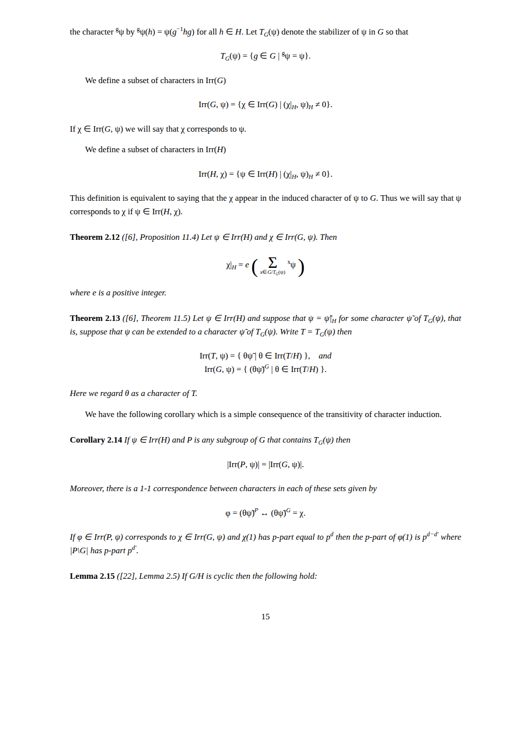the character gψ by gψ(h) = ψ(g−1hg) for all h ∈ H. Let TG(ψ) denote the stabilizer of ψ in G so that
TG(ψ) = {g ∈ G | gψ = ψ}.
We define a subset of characters in Irr(G)
Irr(G, ψ) = {χ ∈ Irr(G) | (χ|H, ψ)H ≠ 0}.
If χ ∈ Irr(G, ψ) we will say that χ corresponds to ψ.
We define a subset of characters in Irr(H)
Irr(H, χ) = {ψ ∈ Irr(H) | (χ|H, ψ)H ≠ 0}.
This definition is equivalent to saying that the χ appear in the induced character of ψ to G. Thus we will say that ψ corresponds to χ if ψ ∈ Irr(H, χ).
Theorem 2.12 ([6], Proposition 11.4) Let ψ ∈ Irr(H) and χ ∈ Irr(G, ψ). Then
χ|H = e ( Σx∈G/TG(ψ) xψ )
where e is a positive integer.
Theorem 2.13 ([6], Theorem 11.5) Let ψ ∈ Irr(H) and suppose that ψ = ψ̃|H for some character ψ̃ of TG(ψ), that is, suppose that ψ can be extended to a character ψ̃ of TG(ψ). Write T = TG(ψ) then
Irr(T, ψ) = { θψ̃ | θ ∈ Irr(T/H) }, and
Irr(G, ψ) = { (θψ̃)G | θ ∈ Irr(T/H) }.
Here we regard θ as a character of T.
We have the following corollary which is a simple consequence of the transitivity of character induction.
Corollary 2.14 If ψ ∈ Irr(H) and P is any subgroup of G that contains TG(ψ) then
|Irr(P, ψ)| = |Irr(G, ψ)|.
Moreover, there is a 1-1 correspondence between characters in each of these sets given by
φ = (θψ̃)P ↔ (θψ̃)G = χ.
If φ ∈ Irr(P, ψ) corresponds to χ ∈ Irr(G, ψ) and χ(1) has p-part equal to pd then the p-part of φ(1) is pd−d′ where |P\G| has p-part pd′.
Lemma 2.15 ([22], Lemma 2.5) If G/H is cyclic then the following hold:
15